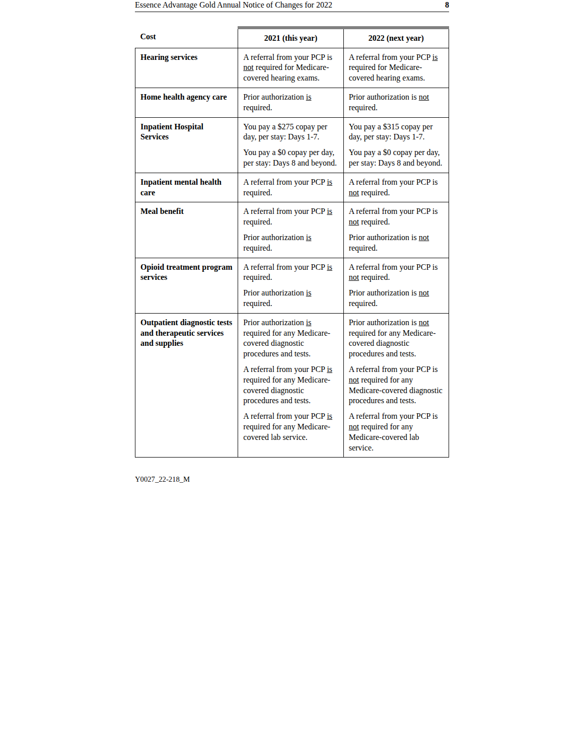Essence Advantage Gold Annual Notice of Changes for 2022 8
| Cost | 2021 (this year) | 2022 (next year) |
| --- | --- | --- |
| Hearing services | A referral from your PCP is not required for Medicare-covered hearing exams. | A referral from your PCP is required for Medicare-covered hearing exams. |
| Home health agency care | Prior authorization is required. | Prior authorization is not required. |
| Inpatient Hospital Services | You pay a $275 copay per day, per stay: Days 1-7. You pay a $0 copay per day, per stay: Days 8 and beyond. | You pay a $315 copay per day, per stay: Days 1-7. You pay a $0 copay per day, per stay: Days 8 and beyond. |
| Inpatient mental health care | A referral from your PCP is required. | A referral from your PCP is not required. |
| Meal benefit | A referral from your PCP is required. Prior authorization is required. | A referral from your PCP is not required. Prior authorization is not required. |
| Opioid treatment program services | A referral from your PCP is required. Prior authorization is required. | A referral from your PCP is not required. Prior authorization is not required. |
| Outpatient diagnostic tests and therapeutic services and supplies | Prior authorization is required for any Medicare-covered diagnostic procedures and tests. A referral from your PCP is required for any Medicare-covered diagnostic procedures and tests. A referral from your PCP is required for any Medicare-covered lab service. | Prior authorization is not required for any Medicare-covered diagnostic procedures and tests. A referral from your PCP is not required for any Medicare-covered diagnostic procedures and tests. A referral from your PCP is not required for any Medicare-covered lab service. |
Y0027_22-218_M